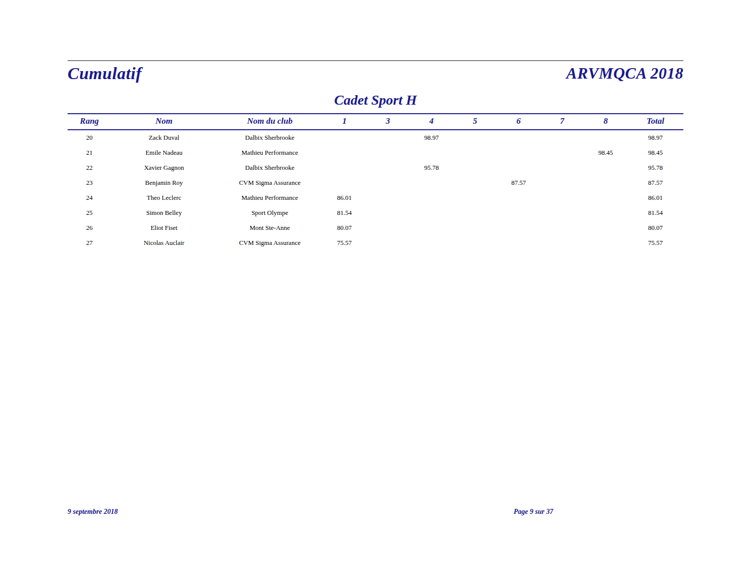Cumulatif
ARVMQCA 2018
Cadet Sport H
| Rang | Nom | Nom du club | 1 | 3 | 4 | 5 | 6 | 7 | 8 | Total |
| --- | --- | --- | --- | --- | --- | --- | --- | --- | --- | --- |
| 20 | Zack Duval | Dalbix Sherbrooke | | | 98.97 | | | | | 98.97 |
| 21 | Emile Nadeau | Mathieu Performance | | | | | | | 98.45 | 98.45 |
| 22 | Xavier Gagnon | Dalbix Sherbrooke | | | 95.78 | | | | | 95.78 |
| 23 | Benjamin Roy | CVM Sigma Assurance | | | | | 87.57 | | | 87.57 |
| 24 | Theo Leclerc | Mathieu Performance | 86.01 | | | | | | | 86.01 |
| 25 | Simon Belley | Sport Olympe | 81.54 | | | | | | | 81.54 |
| 26 | Eliot Fiset | Mont Ste-Anne | 80.07 | | | | | | | 80.07 |
| 27 | Nicolas Auclair | CVM Sigma Assurance | 75.57 | | | | | | | 75.57 |
9 septembre 2018
Page 9 sur 37